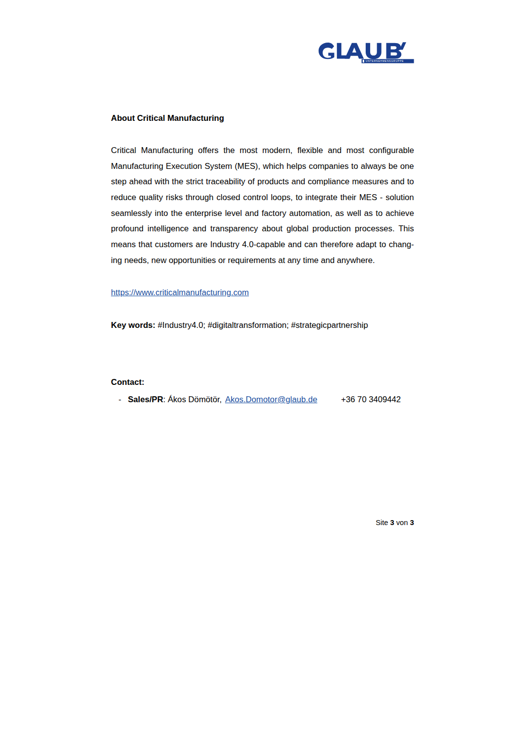UNTERNEHMENSGRUPPE
About Critical Manufacturing
Critical Manufacturing offers the most modern, flexible and most configurable Manufacturing Execution System (MES), which helps companies to always be one step ahead with the strict traceability of products and compliance measures and to reduce quality risks through closed control loops, to integrate their MES - solution seamlessly into the enterprise level and factory automation, as well as to achieve profound intelligence and transparency about global production processes. This means that customers are Industry 4.0-capable and can therefore adapt to changing needs, new opportunities or requirements at any time and anywhere.
https://www.criticalmanufacturing.com
Key words: #Industry4.0; #digitaltransformation; #strategicpartnership
Contact:
Sales/PR: Ákos Dömötör, Akos.Domotor@glaub.de+36 70 3409442
Site 3 von 3